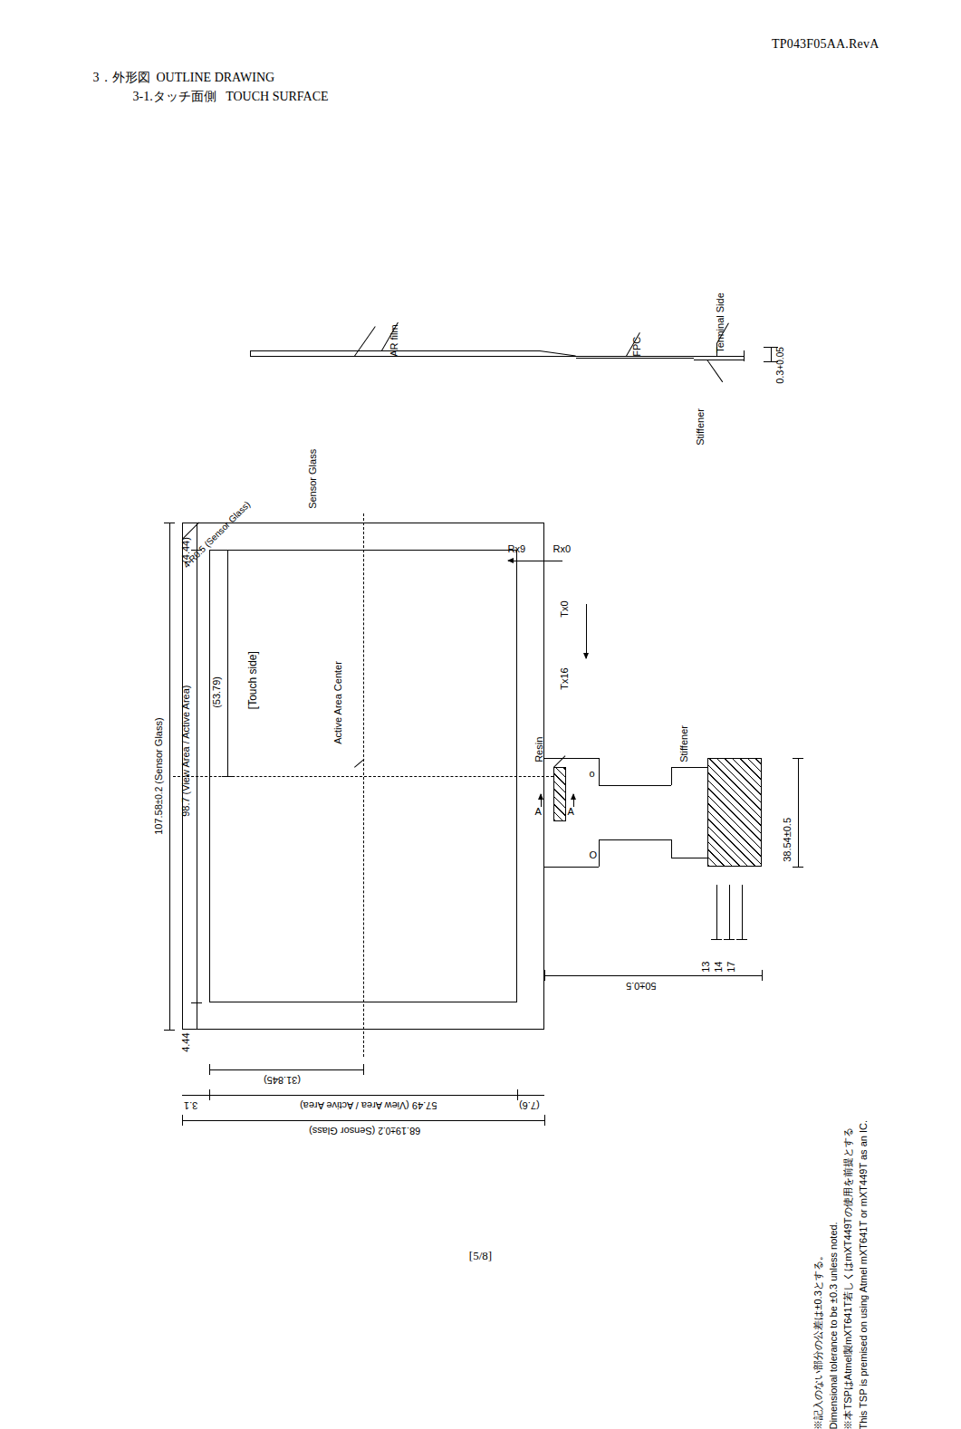TP043F05AA.RevA
3．外形図 OUTLINE DRAWING
3-1.タッチ面側 TOUCH SURFACE
0.3+0.05
AR film
Sensor Glass
FPC
Terminal Side
Stiffener
[Touch side]
Active Area Center
Rx9
Rx0
Tx16
Tx0
Resin
Stiffener
A
A
o
O
107.58±0.2 (Sensor Glass)
98.7 (View Area / Active Area)
(53.79)
(4.44)
4.44
4-R0.5 (Sensor Glass)
68.19±0.2 (Sensor Glass)
57.49 (View Area / Active Area)
(31.845)
3.1
(7.6)
38.54±0.5
50±0.5
13
14
17
※記入のない部分の公差は±0.3とする。
Dimensional tolerance to be ±0.3 unless noted.
※本TSPはAtmel製mXT641T若しくはmXT449Tの使用を前提とする
This TSP is premised on using Atmel mXT641T or mXT449T as an IC.
[5/8]